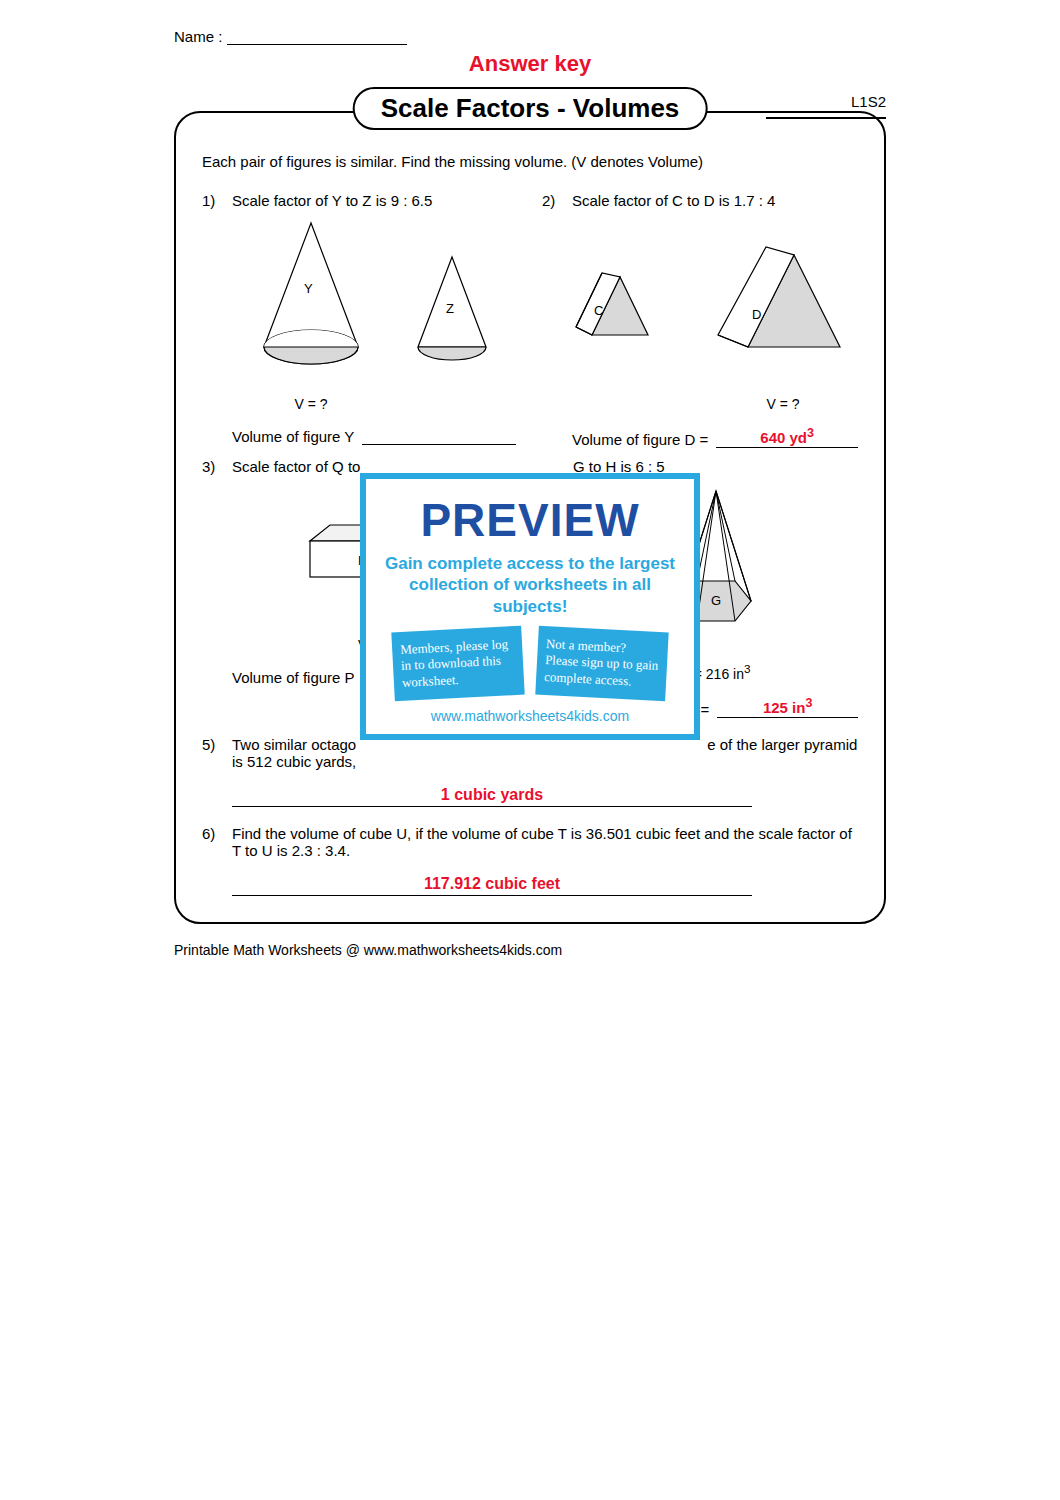Name :
Answer key
Scale Factors - Volumes
L1S2
Each pair of figures is similar. Find the missing volume. (V denotes Volume)
1)
Scale factor of Y to Z is 9 : 6.5
Y
V = ?
Z
Volume of figure Y
2)
Scale factor of C to D is 1.7 : 4
C
D
V = ?
Volume of figure D = 640 yd3
3)
Scale factor of Q to
P
V = ?
Volume of figure P
G to H is 6 : 5
G
V = 216 in3
Volume of figure H = 125 in3
5)
Two similar octagonal pyramids have a scale factor of 8 : 1. If the volume of the larger pyramid is 512 cubic yards, find the volume of the smaller pyramid.
1 cubic yards
6)
Find the volume of cube U, if the volume of cube T is 36.501 cubic feet and the scale factor of T to U is 2.3 : 3.4.
117.912 cubic feet
PREVIEW
Gain complete access to the largest collection of worksheets in all subjects!
Members, please log in to download this worksheet.
Not a member? Please sign up to gain complete access.
www.mathworksheets4kids.com
Printable Math Worksheets @ www.mathworksheets4kids.com